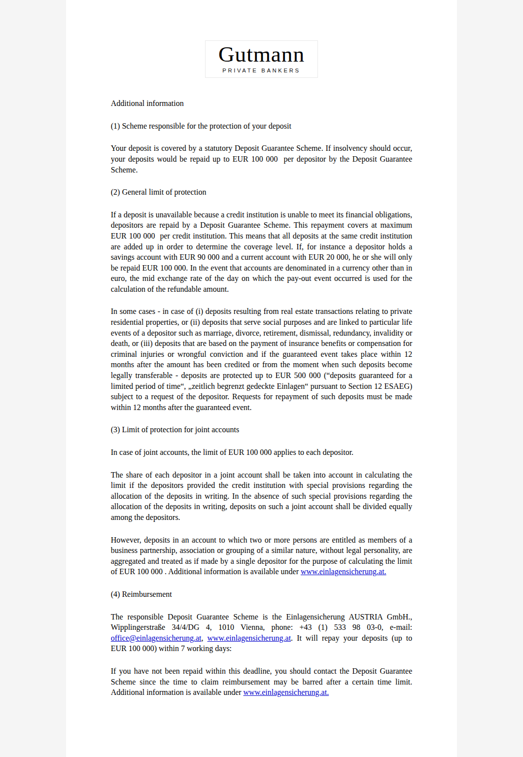Gutmann Private Bankers
Additional information
(1) Scheme responsible for the protection of your deposit
Your deposit is covered by a statutory Deposit Guarantee Scheme. If insolvency should occur, your deposits would be repaid up to EUR 100 000 per depositor by the Deposit Guarantee Scheme.
(2) General limit of protection
If a deposit is unavailable because a credit institution is unable to meet its financial obligations, depositors are repaid by a Deposit Guarantee Scheme. This repayment covers at maximum EUR 100 000 per credit institution. This means that all deposits at the same credit institution are added up in order to determine the coverage level. If, for instance a depositor holds a savings account with EUR 90 000 and a current account with EUR 20 000, he or she will only be repaid EUR 100 000. In the event that accounts are denominated in a currency other than in euro, the mid exchange rate of the day on which the pay-out event occurred is used for the calculation of the refundable amount.
In some cases - in case of (i) deposits resulting from real estate transactions relating to private residential properties, or (ii) deposits that serve social purposes and are linked to particular life events of a depositor such as marriage, divorce, retirement, dismissal, redundancy, invalidity or death, or (iii) deposits that are based on the payment of insurance benefits or compensation for criminal injuries or wrongful conviction and if the guaranteed event takes place within 12 months after the amount has been credited or from the moment when such deposits become legally transferable - deposits are protected up to EUR 500 000 (“deposits guaranteed for a limited period of time“, „zeitlich begrenzt gedeckte Einlagen“ pursuant to Section 12 ESAEG) subject to a request of the depositor. Requests for repayment of such deposits must be made within 12 months after the guaranteed event.
(3) Limit of protection for joint accounts
In case of joint accounts, the limit of EUR 100 000 applies to each depositor.
The share of each depositor in a joint account shall be taken into account in calculating the limit if the depositors provided the credit institution with special provisions regarding the allocation of the deposits in writing. In the absence of such special provisions regarding the allocation of the deposits in writing, deposits on such a joint account shall be divided equally among the depositors.
However, deposits in an account to which two or more persons are entitled as members of a business partnership, association or grouping of a similar nature, without legal personality, are aggregated and treated as if made by a single depositor for the purpose of calculating the limit of EUR 100 000 . Additional information is available under www.einlagensicherung.at.
(4) Reimbursement
The responsible Deposit Guarantee Scheme is the Einlagensicherung AUSTRIA GmbH., Wipplingerstraße 34/4/DG 4, 1010 Vienna, phone: +43 (1) 533 98 03-0, e-mail: office@einlagensicherung.at, www.einlagensicherung.at. It will repay your deposits (up to EUR 100 000) within 7 working days:
If you have not been repaid within this deadline, you should contact the Deposit Guarantee Scheme since the time to claim reimbursement may be barred after a certain time limit. Additional information is available under www.einlagensicherung.at.